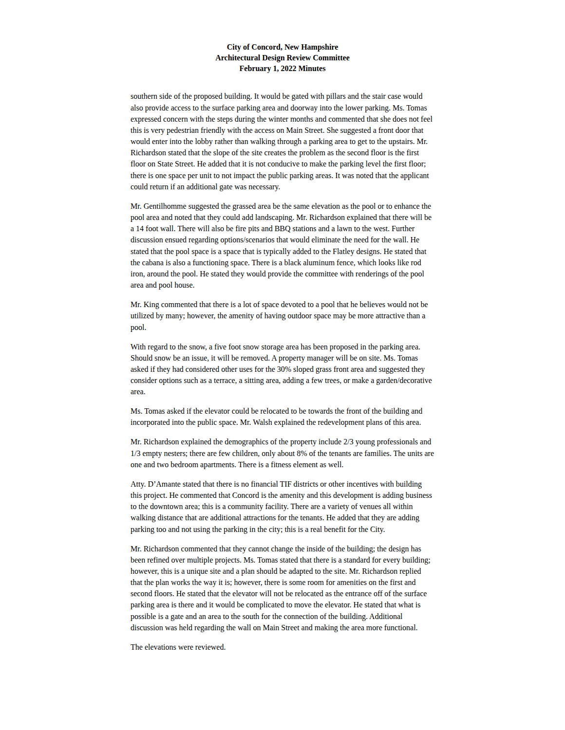City of Concord, New Hampshire Architectural Design Review Committee February 1, 2022 Minutes
southern side of the proposed building. It would be gated with pillars and the stair case would also provide access to the surface parking area and doorway into the lower parking. Ms. Tomas expressed concern with the steps during the winter months and commented that she does not feel this is very pedestrian friendly with the access on Main Street. She suggested a front door that would enter into the lobby rather than walking through a parking area to get to the upstairs. Mr. Richardson stated that the slope of the site creates the problem as the second floor is the first floor on State Street. He added that it is not conducive to make the parking level the first floor; there is one space per unit to not impact the public parking areas. It was noted that the applicant could return if an additional gate was necessary.
Mr. Gentilhomme suggested the grassed area be the same elevation as the pool or to enhance the pool area and noted that they could add landscaping. Mr. Richardson explained that there will be a 14 foot wall. There will also be fire pits and BBQ stations and a lawn to the west. Further discussion ensued regarding options/scenarios that would eliminate the need for the wall. He stated that the pool space is a space that is typically added to the Flatley designs. He stated that the cabana is also a functioning space. There is a black aluminum fence, which looks like rod iron, around the pool. He stated they would provide the committee with renderings of the pool area and pool house.
Mr. King commented that there is a lot of space devoted to a pool that he believes would not be utilized by many; however, the amenity of having outdoor space may be more attractive than a pool.
With regard to the snow, a five foot snow storage area has been proposed in the parking area. Should snow be an issue, it will be removed. A property manager will be on site. Ms. Tomas asked if they had considered other uses for the 30% sloped grass front area and suggested they consider options such as a terrace, a sitting area, adding a few trees, or make a garden/decorative area.
Ms. Tomas asked if the elevator could be relocated to be towards the front of the building and incorporated into the public space. Mr. Walsh explained the redevelopment plans of this area.
Mr. Richardson explained the demographics of the property include 2/3 young professionals and 1/3 empty nesters; there are few children, only about 8% of the tenants are families. The units are one and two bedroom apartments. There is a fitness element as well.
Atty. D’Amante stated that there is no financial TIF districts or other incentives with building this project. He commented that Concord is the amenity and this development is adding business to the downtown area; this is a community facility. There are a variety of venues all within walking distance that are additional attractions for the tenants. He added that they are adding parking too and not using the parking in the city; this is a real benefit for the City.
Mr. Richardson commented that they cannot change the inside of the building; the design has been refined over multiple projects. Ms. Tomas stated that there is a standard for every building; however, this is a unique site and a plan should be adapted to the site. Mr. Richardson replied that the plan works the way it is; however, there is some room for amenities on the first and second floors. He stated that the elevator will not be relocated as the entrance off of the surface parking area is there and it would be complicated to move the elevator. He stated that what is possible is a gate and an area to the south for the connection of the building. Additional discussion was held regarding the wall on Main Street and making the area more functional.
The elevations were reviewed.